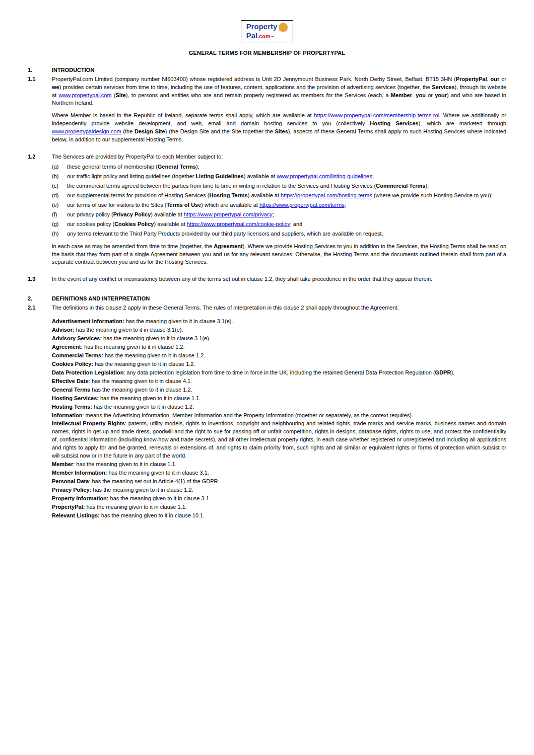Property
Pal.com™
GENERAL TERMS FOR MEMBERSHIP OF PROPERTYPAL
1.
INTRODUCTION
1.1
PropertyPal.com Limited (company number NI603400) whose registered address is Unit 2D Jennymount Business Park, North Derby Street, Belfast, BT15 3HN (PropertyPal, our or we) provides certain services from time to time, including the use of features, content, applications and the provision of advertising services (together, the Services), through its website at www.propertypal.com (Site), to persons and entities who are and remain properly registered as members for the Services (each, a Member, you or your) and who are based in Northern Ireland.
Where Member is based in the Republic of Ireland, separate terms shall apply, which are available at https://www.propertypal.com/membership-terms-roi. Where we additionally or independently provide website development, and web, email and domain hosting services to you (collectively Hosting Services), which are marketed through www.propertypaldesign.com (the Design Site) (the Design Site and the Site together the Sites), aspects of these General Terms shall apply to such Hosting Services where indicated below, in addition to our supplemental Hosting Terms.
1.2
The Services are provided by PropertyPal to each Member subject to:
(a) these general terms of membership (General Terms);
(b) our traffic light policy and listing guidelines (together Listing Guidelines) available at www.propertypal.com/listing-guidelines;
(c) the commercial terms agreed between the parties from time to time in writing in relation to the Services and Hosting Services (Commercial Terms);
(d) our supplemental terms for provision of Hosting Services (Hosting Terms) available at https://propertypal.com/hosting-terms (where we provide such Hosting Service to you);
(e) our terms of use for visitors to the Sites (Terms of Use) which are available at https://www.propertypal.com/terms;
(f) our privacy policy (Privacy Policy) available at https://www.propertypal.com/privacy;
(g) our cookies policy (Cookies Policy) available at https://www.propertypal.com/cookie-policy; and
(h) any terms relevant to the Third Party Products provided by our third party licensors and suppliers, which are available on request.
in each case as may be amended from time to time (together, the Agreement). Where we provide Hosting Services to you in addition to the Services, the Hosting Terms shall be read on the basis that they form part of a single Agreement between you and us for any relevant services. Otherwise, the Hosting Terms and the documents outlined therein shall form part of a separate contract between you and us for the Hosting Services.
1.3
In the event of any conflict or inconsistency between any of the terms set out in clause 1.2, they shall take precedence in the order that they appear therein.
2.
DEFINITIONS AND INTERPRETATION
2.1
The definitions in this clause 2 apply in these General Terms. The rules of interpretation in this clause 2 shall apply throughout the Agreement.
Advertisement Information: has the meaning given to it in clause 3.1(e).
Advisor: has the meaning given to it in clause 3.1(e).
Advisory Services: has the meaning given to it in clause 3.1(e).
Agreement: has the meaning given to it in clause 1.2.
Commercial Terms: has the meaning given to it in clause 1.2.
Cookies Policy: has the meaning given to it in clause 1.2.
Data Protection Legislation: any data protection legislation from time to time in force in the UK, including the retained General Data Protection Regulation (GDPR).
Effective Date: has the meaning given to it in clause 4.1.
General Terms has the meaning given to it in clause 1.2.
Hosting Services: has the meaning given to it in clause 1.1.
Hosting Terms: has the meaning given to it in clause 1.2.
Information: means the Advertising Information, Member Information and the Property Information (together or separately, as the context requires).
Intellectual Property Rights: patents, utility models, rights to inventions, copyright and neighbouring and related rights, trade marks and service marks, business names and domain names, rights in get-up and trade dress, goodwill and the right to sue for passing off or unfair competition, rights in designs, database rights, rights to use, and protect the confidentiality of, confidential information (including know-how and trade secrets), and all other intellectual property rights, in each case whether registered or unregistered and including all applications and rights to apply for and be granted, renewals or extensions of, and rights to claim priority from, such rights and all similar or equivalent rights or forms of protection which subsist or will subsist now or in the future in any part of the world.
Member: has the meaning given to it in clause 1.1.
Member Information: has the meaning given to it in clause 3.1.
Personal Data: has the meaning set out in Article 4(1) of the GDPR.
Privacy Policy: has the meaning given to it in clause 1.2.
Property Information: has the meaning given to it in clause 3.1
PropertyPal: has the meaning given to it in clause 1.1.
Relevant Listings: has the meaning given to it in clause 10.1.